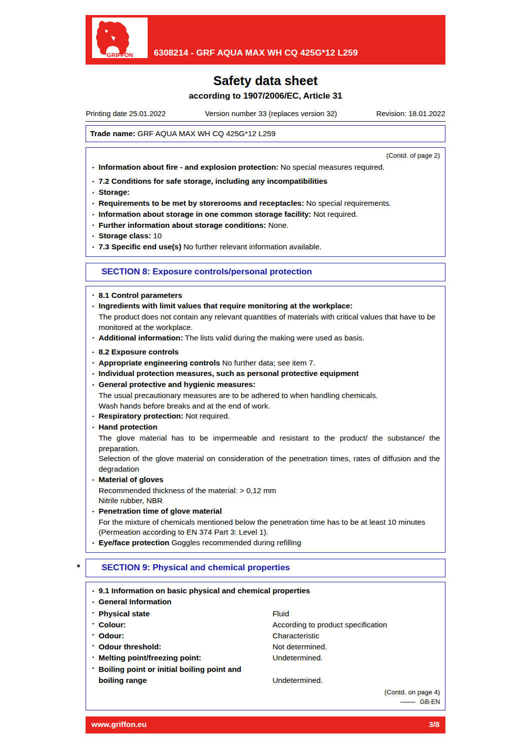GRIFFON
6308214 - GRF AQUA MAX WH CQ 425G*12 L259
Safety data sheet
according to 1907/2006/EC, Article 31
Printing date 25.01.2022 Version number 33 (replaces version 32) Revision: 18.01.2022
Trade name: GRF AQUA MAX WH CQ 425G*12 L259
(Contd. of page 2)
Information about fire - and explosion protection: No special measures required.
7.2 Conditions for safe storage, including any incompatibilities
Storage:
Requirements to be met by storerooms and receptacles: No special requirements.
Information about storage in one common storage facility: Not required.
Further information about storage conditions: None.
Storage class: 10
7.3 Specific end use(s) No further relevant information available.
SECTION 8: Exposure controls/personal protection
8.1 Control parameters
Ingredients with limit values that require monitoring at the workplace:
The product does not contain any relevant quantities of materials with critical values that have to be monitored at the workplace.
Additional information: The lists valid during the making were used as basis.
8.2 Exposure controls
Appropriate engineering controls No further data; see item 7.
Individual protection measures, such as personal protective equipment
General protective and hygienic measures:
The usual precautionary measures are to be adhered to when handling chemicals.
Wash hands before breaks and at the end of work.
Respiratory protection: Not required.
Hand protection
The glove material has to be impermeable and resistant to the product/ the substance/ the preparation.
Selection of the glove material on consideration of the penetration times, rates of diffusion and the degradation
Material of gloves
Recommended thickness of the material: > 0,12 mm
Nitrile rubber, NBR
Penetration time of glove material
For the mixture of chemicals mentioned below the penetration time has to be at least 10 minutes (Permeation according to EN 374 Part 3: Level 1).
Eye/face protection Goggles recommended during refilling
*
SECTION 9: Physical and chemical properties
9.1 Information on basic physical and chemical properties
General Information
| Physical state | Fluid |
| Colour: | According to product specification |
| Odour: | Characteristic |
| Odour threshold: | Not determined. |
| Melting point/freezing point: | Undetermined. |
| Boiling point or initial boiling point and | |
| boiling range | Undetermined. |
(Contd. on page 4)
GB-EN
www.griffon.eu 3/8